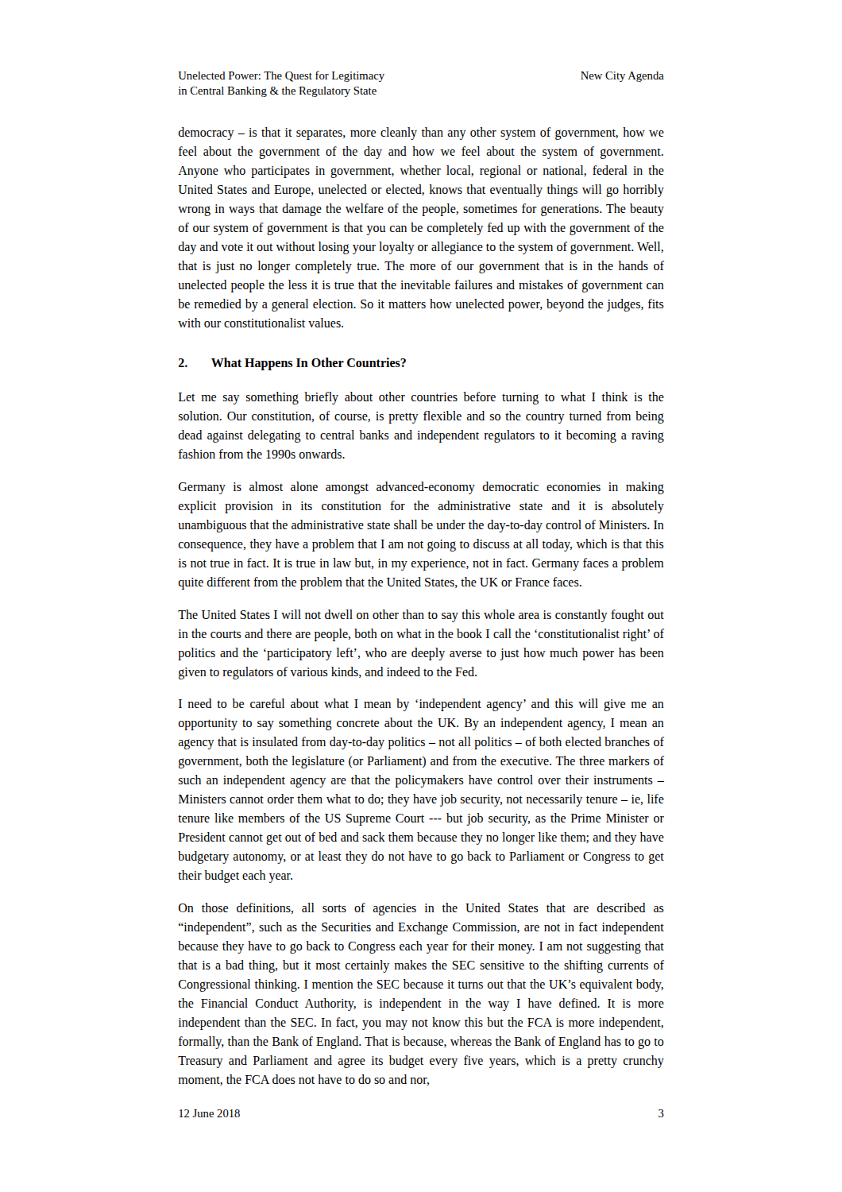Unelected Power: The Quest for Legitimacy
in Central Banking & the Regulatory State
New City Agenda
democracy – is that it separates, more cleanly than any other system of government, how we feel about the government of the day and how we feel about the system of government. Anyone who participates in government, whether local, regional or national, federal in the United States and Europe, unelected or elected, knows that eventually things will go horribly wrong in ways that damage the welfare of the people, sometimes for generations. The beauty of our system of government is that you can be completely fed up with the government of the day and vote it out without losing your loyalty or allegiance to the system of government. Well, that is just no longer completely true. The more of our government that is in the hands of unelected people the less it is true that the inevitable failures and mistakes of government can be remedied by a general election. So it matters how unelected power, beyond the judges, fits with our constitutionalist values.
2. What Happens In Other Countries?
Let me say something briefly about other countries before turning to what I think is the solution. Our constitution, of course, is pretty flexible and so the country turned from being dead against delegating to central banks and independent regulators to it becoming a raving fashion from the 1990s onwards.
Germany is almost alone amongst advanced-economy democratic economies in making explicit provision in its constitution for the administrative state and it is absolutely unambiguous that the administrative state shall be under the day-to-day control of Ministers. In consequence, they have a problem that I am not going to discuss at all today, which is that this is not true in fact. It is true in law but, in my experience, not in fact. Germany faces a problem quite different from the problem that the United States, the UK or France faces.
The United States I will not dwell on other than to say this whole area is constantly fought out in the courts and there are people, both on what in the book I call the ‘constitutionalist right’ of politics and the ‘participatory left’, who are deeply averse to just how much power has been given to regulators of various kinds, and indeed to the Fed.
I need to be careful about what I mean by ‘independent agency’ and this will give me an opportunity to say something concrete about the UK. By an independent agency, I mean an agency that is insulated from day-to-day politics – not all politics – of both elected branches of government, both the legislature (or Parliament) and from the executive. The three markers of such an independent agency are that the policymakers have control over their instruments – Ministers cannot order them what to do; they have job security, not necessarily tenure – ie, life tenure like members of the US Supreme Court --- but job security, as the Prime Minister or President cannot get out of bed and sack them because they no longer like them; and they have budgetary autonomy, or at least they do not have to go back to Parliament or Congress to get their budget each year.
On those definitions, all sorts of agencies in the United States that are described as “independent”, such as the Securities and Exchange Commission, are not in fact independent because they have to go back to Congress each year for their money. I am not suggesting that that is a bad thing, but it most certainly makes the SEC sensitive to the shifting currents of Congressional thinking. I mention the SEC because it turns out that the UK’s equivalent body, the Financial Conduct Authority, is independent in the way I have defined. It is more independent than the SEC. In fact, you may not know this but the FCA is more independent, formally, than the Bank of England. That is because, whereas the Bank of England has to go to Treasury and Parliament and agree its budget every five years, which is a pretty crunchy moment, the FCA does not have to do so and nor,
12 June 2018 3